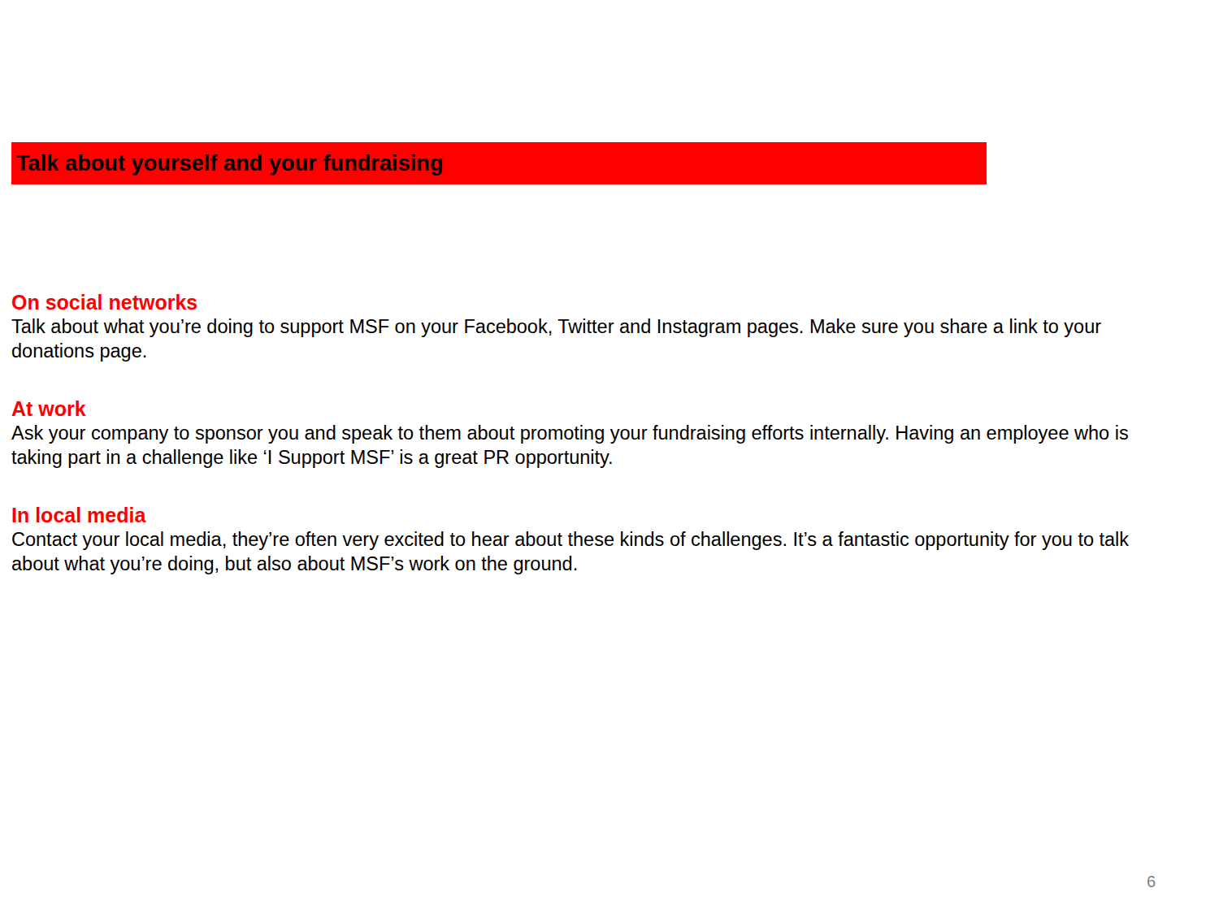Talk about yourself and your fundraising
On social networks
Talk about what you’re doing to support MSF on your Facebook, Twitter and Instagram pages. Make sure you share a link to your donations page.
At work
Ask your company to sponsor you and speak to them about promoting your fundraising efforts internally. Having an employee who is taking part in a challenge like ‘I Support MSF’ is a great PR opportunity.
In local media
Contact your local media, they’re often very excited to hear about these kinds of challenges. It’s a fantastic opportunity for you to talk about what you’re doing, but also about MSF’s work on the ground.
6